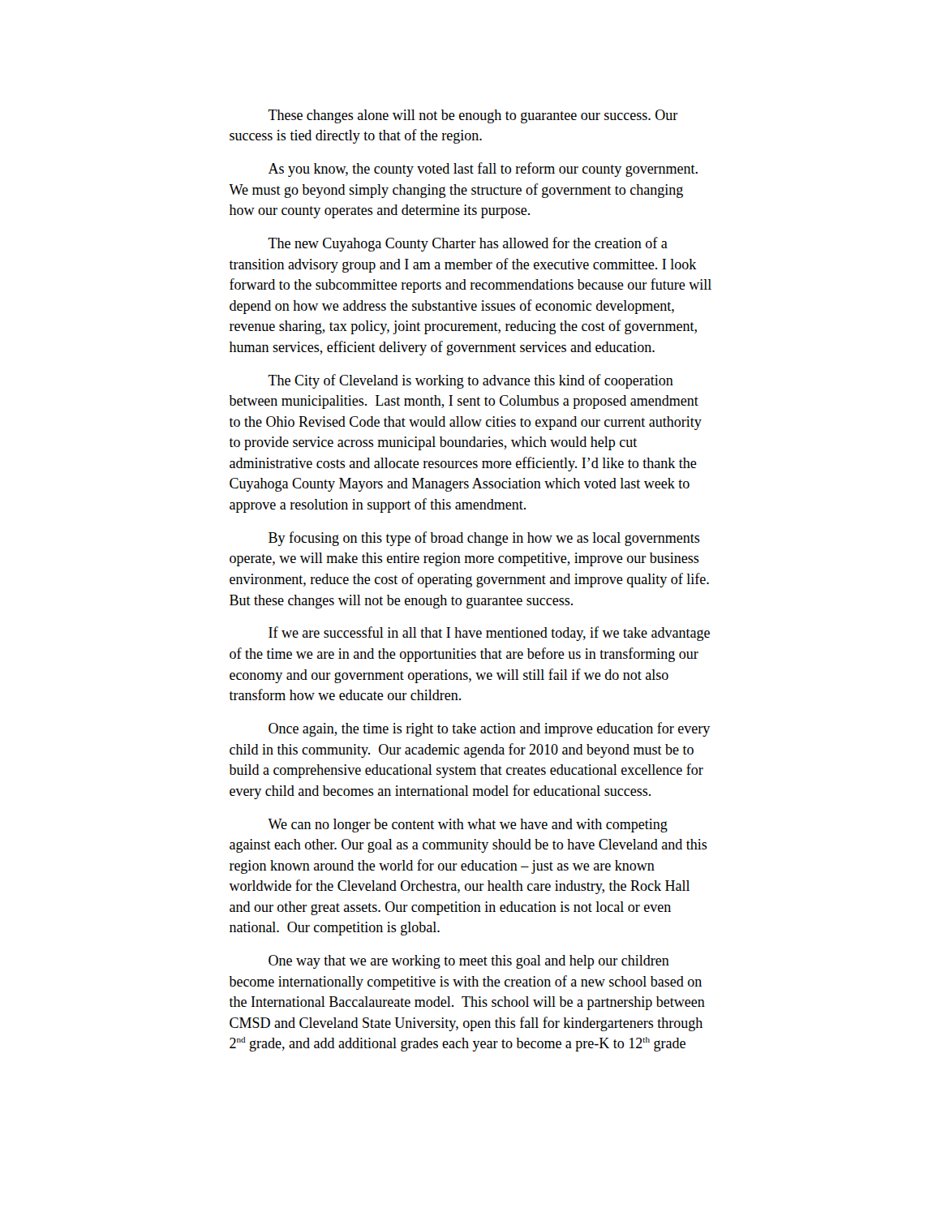These changes alone will not be enough to guarantee our success. Our success is tied directly to that of the region.
As you know, the county voted last fall to reform our county government. We must go beyond simply changing the structure of government to changing how our county operates and determine its purpose.
The new Cuyahoga County Charter has allowed for the creation of a transition advisory group and I am a member of the executive committee. I look forward to the subcommittee reports and recommendations because our future will depend on how we address the substantive issues of economic development, revenue sharing, tax policy, joint procurement, reducing the cost of government, human services, efficient delivery of government services and education.
The City of Cleveland is working to advance this kind of cooperation between municipalities. Last month, I sent to Columbus a proposed amendment to the Ohio Revised Code that would allow cities to expand our current authority to provide service across municipal boundaries, which would help cut administrative costs and allocate resources more efficiently. I’d like to thank the Cuyahoga County Mayors and Managers Association which voted last week to approve a resolution in support of this amendment.
By focusing on this type of broad change in how we as local governments operate, we will make this entire region more competitive, improve our business environment, reduce the cost of operating government and improve quality of life. But these changes will not be enough to guarantee success.
If we are successful in all that I have mentioned today, if we take advantage of the time we are in and the opportunities that are before us in transforming our economy and our government operations, we will still fail if we do not also transform how we educate our children.
Once again, the time is right to take action and improve education for every child in this community. Our academic agenda for 2010 and beyond must be to build a comprehensive educational system that creates educational excellence for every child and becomes an international model for educational success.
We can no longer be content with what we have and with competing against each other. Our goal as a community should be to have Cleveland and this region known around the world for our education – just as we are known worldwide for the Cleveland Orchestra, our health care industry, the Rock Hall and our other great assets. Our competition in education is not local or even national. Our competition is global.
One way that we are working to meet this goal and help our children become internationally competitive is with the creation of a new school based on the International Baccalaureate model. This school will be a partnership between CMSD and Cleveland State University, open this fall for kindergarteners through 2nd grade, and add additional grades each year to become a pre-K to 12th grade